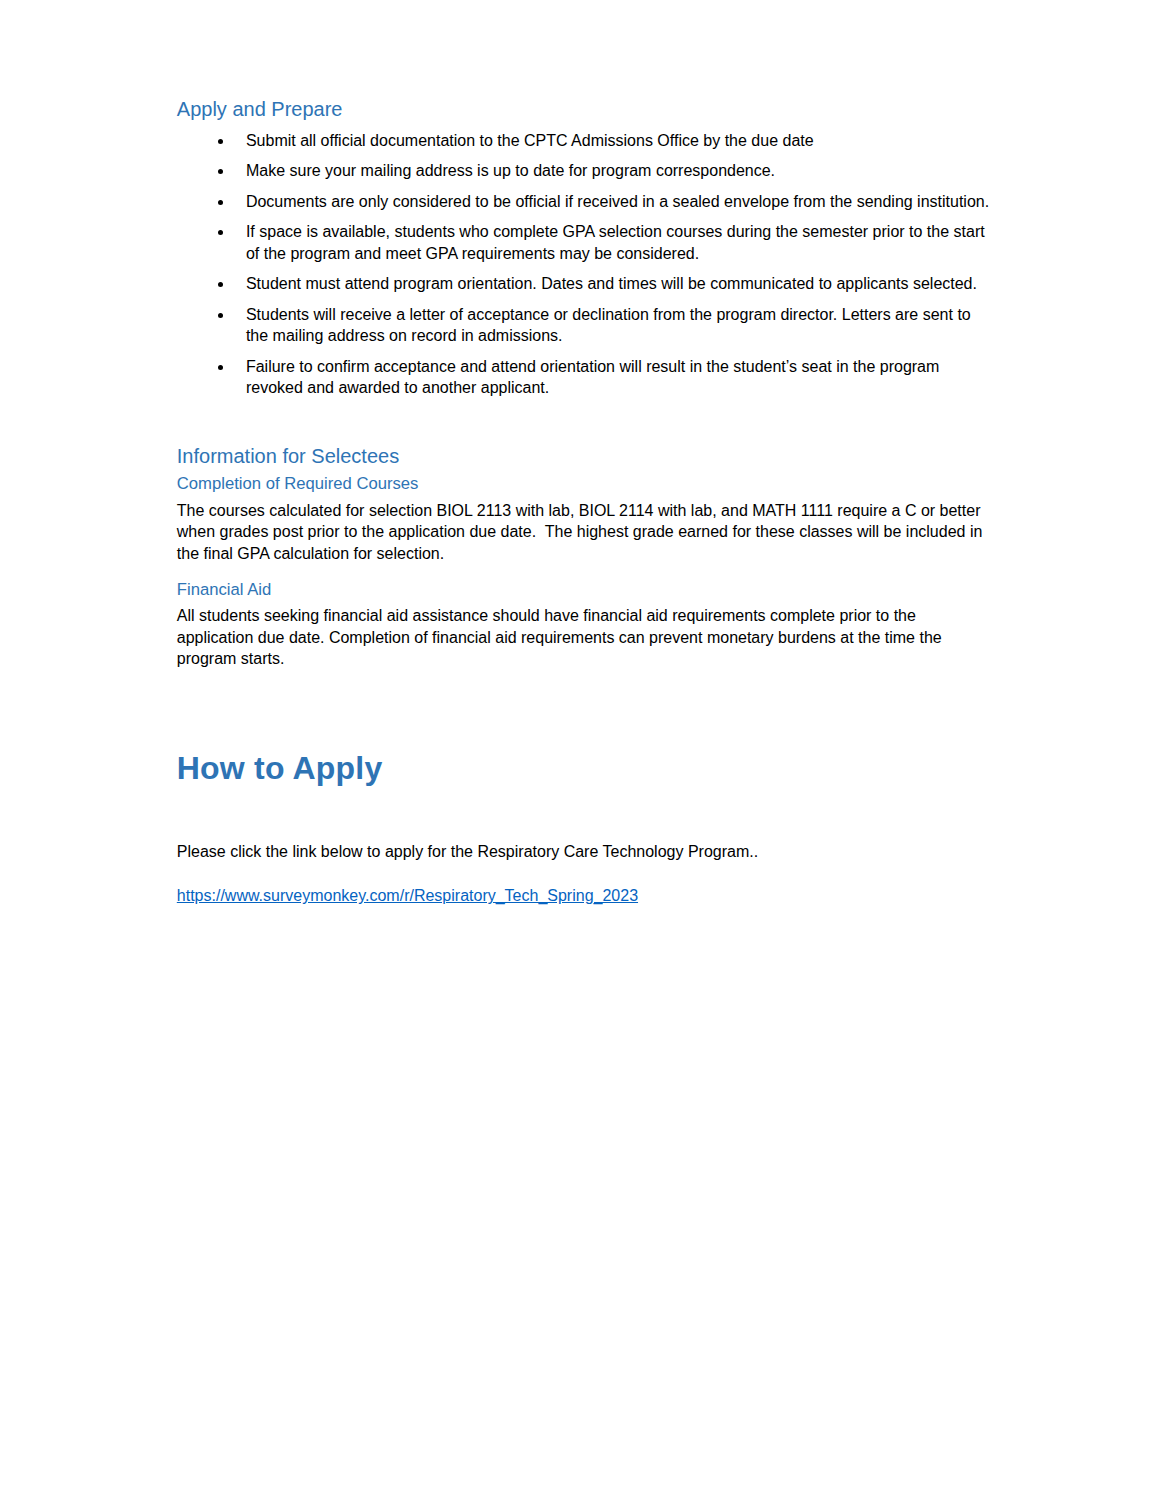Apply and Prepare
Submit all official documentation to the CPTC Admissions Office by the due date
Make sure your mailing address is up to date for program correspondence.
Documents are only considered to be official if received in a sealed envelope from the sending institution.
If space is available, students who complete GPA selection courses during the semester prior to the start of the program and meet GPA requirements may be considered.
Student must attend program orientation. Dates and times will be communicated to applicants selected.
Students will receive a letter of acceptance or declination from the program director. Letters are sent to the mailing address on record in admissions.
Failure to confirm acceptance and attend orientation will result in the student’s seat in the program revoked and awarded to another applicant.
Information for Selectees
Completion of Required Courses
The courses calculated for selection BIOL 2113 with lab, BIOL 2114 with lab, and MATH 1111 require a C or better when grades post prior to the application due date. The highest grade earned for these classes will be included in the final GPA calculation for selection.
Financial Aid
All students seeking financial aid assistance should have financial aid requirements complete prior to the application due date. Completion of financial aid requirements can prevent monetary burdens at the time the program starts.
How to Apply
Please click the link below to apply for the Respiratory Care Technology Program..
https://www.surveymonkey.com/r/Respiratory_Tech_Spring_2023